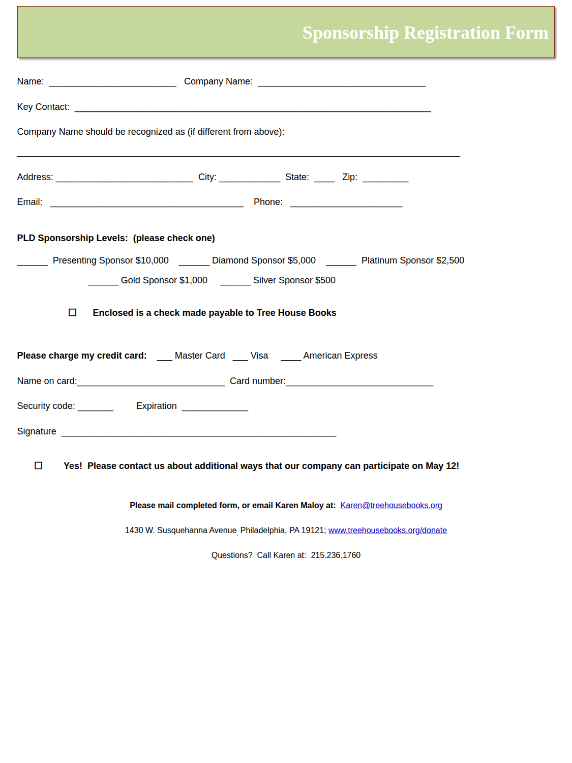Sponsorship Registration Form
Name: _________________________ Company Name: _________________________________
Key Contact: ______________________________________________________________________
Company Name should be recognized as (if different from above):
_______________________________________________________________________________________
Address: ___________________________ City: ____________ State: ____ Zip: _________
Email: ______________________________________ Phone: ______________________
PLD Sponsorship Levels: (please check one)
______ Presenting Sponsor $10,000 ______ Diamond Sponsor $5,000 ______ Platinum Sponsor $2,500
______ Gold Sponsor $1,000 ______ Silver Sponsor $500
☐ Enclosed is a check made payable to Tree House Books
Please charge my credit card: ___ Master Card ___ Visa ____ American Express
Name on card:_____________________________ Card number:_____________________________
Security code: _______ Expiration _____________
Signature ______________________________________________________
☐ Yes! Please contact us about additional ways that our company can participate on May 12!
Please mail completed form, or email Karen Maloy at: Karen@treehousebooks.org
1430 W. Susquehanna Avenue, Philadelphia, PA 19121; www.treehousebooks.org/donate
Questions? Call Karen at: 215.236.1760